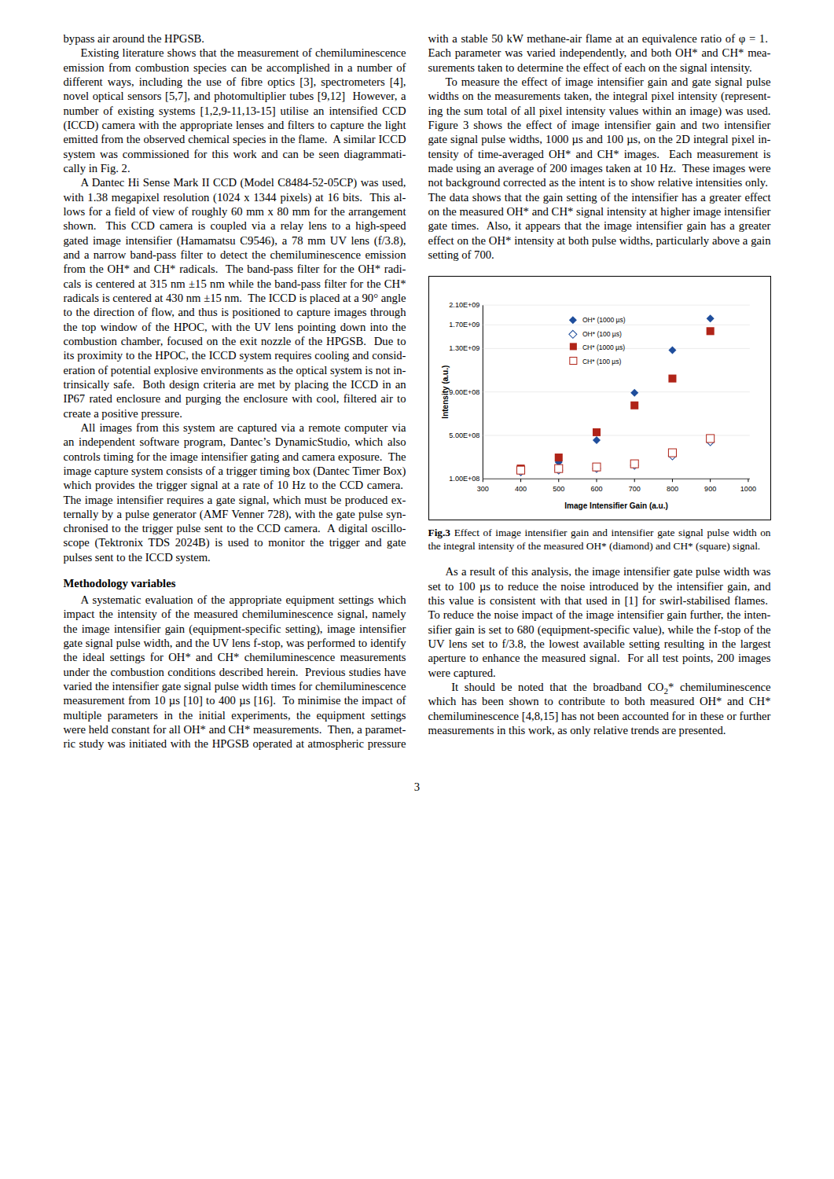bypass air around the HPGSB.
Existing literature shows that the measurement of chemiluminescence emission from combustion species can be accomplished in a number of different ways, including the use of fibre optics [3], spectrometers [4], novel optical sensors [5,7], and photomultiplier tubes [9,12] However, a number of existing systems [1,2,9-11,13-15] utilise an intensified CCD (ICCD) camera with the appropriate lenses and filters to capture the light emitted from the observed chemical species in the flame. A similar ICCD system was commissioned for this work and can be seen diagrammatically in Fig. 2.
A Dantec Hi Sense Mark II CCD (Model C8484-52-05CP) was used, with 1.38 megapixel resolution (1024 x 1344 pixels) at 16 bits. This allows for a field of view of roughly 60 mm x 80 mm for the arrangement shown. This CCD camera is coupled via a relay lens to a high-speed gated image intensifier (Hamamatsu C9546), a 78 mm UV lens (f/3.8), and a narrow band-pass filter to detect the chemiluminescence emission from the OH* and CH* radicals. The band-pass filter for the OH* radicals is centered at 315 nm ±15 nm while the band-pass filter for the CH* radicals is centered at 430 nm ±15 nm. The ICCD is placed at a 90° angle to the direction of flow, and thus is positioned to capture images through the top window of the HPOC, with the UV lens pointing down into the combustion chamber, focused on the exit nozzle of the HPGSB. Due to its proximity to the HPOC, the ICCD system requires cooling and consideration of potential explosive environments as the optical system is not intrinsically safe. Both design criteria are met by placing the ICCD in an IP67 rated enclosure and purging the enclosure with cool, filtered air to create a positive pressure.
All images from this system are captured via a remote computer via an independent software program, Dantec’s DynamicStudio, which also controls timing for the image intensifier gating and camera exposure. The image capture system consists of a trigger timing box (Dantec Timer Box) which provides the trigger signal at a rate of 10 Hz to the CCD camera. The image intensifier requires a gate signal, which must be produced externally by a pulse generator (AMF Venner 728), with the gate pulse synchronised to the trigger pulse sent to the CCD camera. A digital oscilloscope (Tektronix TDS 2024B) is used to monitor the trigger and gate pulses sent to the ICCD system.
Methodology variables
A systematic evaluation of the appropriate equipment settings which impact the intensity of the measured chemiluminescence signal, namely the image intensifier gain (equipment-specific setting), image intensifier gate signal pulse width, and the UV lens f-stop, was performed to identify the ideal settings for OH* and CH* chemiluminescence measurements under the combustion conditions described herein. Previous studies have varied the intensifier gate signal pulse width times for chemiluminescence measurement from 10 µs [10] to 400 µs [16]. To minimise the impact of multiple parameters in the initial experiments, the equipment settings were held constant for all OH* and CH* measurements. Then, a parametric study was initiated with the HPGSB operated at atmospheric pressure with a stable 50 kW methane-air flame at an equivalence ratio of φ = 1. Each parameter was varied independently, and both OH* and CH* measurements taken to determine the effect of each on the signal intensity.
To measure the effect of image intensifier gain and gate signal pulse widths on the measurements taken, the integral pixel intensity (representing the sum total of all pixel intensity values within an image) was used. Figure 3 shows the effect of image intensifier gain and two intensifier gate signal pulse widths, 1000 µs and 100 µs, on the 2D integral pixel intensity of time-averaged OH* and CH* images. Each measurement is made using an average of 200 images taken at 10 Hz. These images were not background corrected as the intent is to show relative intensities only. The data shows that the gain setting of the intensifier has a greater effect on the measured OH* and CH* signal intensity at higher image intensifier gate times. Also, it appears that the image intensifier gain has a greater effect on the OH* intensity at both pulse widths, particularly above a gain setting of 700.
1.00E+08 5.00E+08 9.00E+08 1.30E+09 1.70E+09 2.10E+09 300 400 500 600 700 800 900 1000 Image Intensifier Gain (a.u.) Intensity (a.u.) OH* (1000 µs) OH* (100 µs) CH* (1000 µs) CH* (100 µs)
Fig.3 Effect of image intensifier gain and intensifier gate signal pulse width on the integral intensity of the measured OH* (diamond) and CH* (square) signal.
As a result of this analysis, the image intensifier gate pulse width was set to 100 µs to reduce the noise introduced by the intensifier gain, and this value is consistent with that used in [1] for swirl-stabilised flames. To reduce the noise impact of the image intensifier gain further, the intensifier gain is set to 680 (equipment-specific value), while the f-stop of the UV lens set to f/3.8, the lowest available setting resulting in the largest aperture to enhance the measured signal. For all test points, 200 images were captured.
It should be noted that the broadband CO2* chemiluminescence which has been shown to contribute to both measured OH* and CH* chemiluminescence [4,8,15] has not been accounted for in these or further measurements in this work, as only relative trends are presented.
3